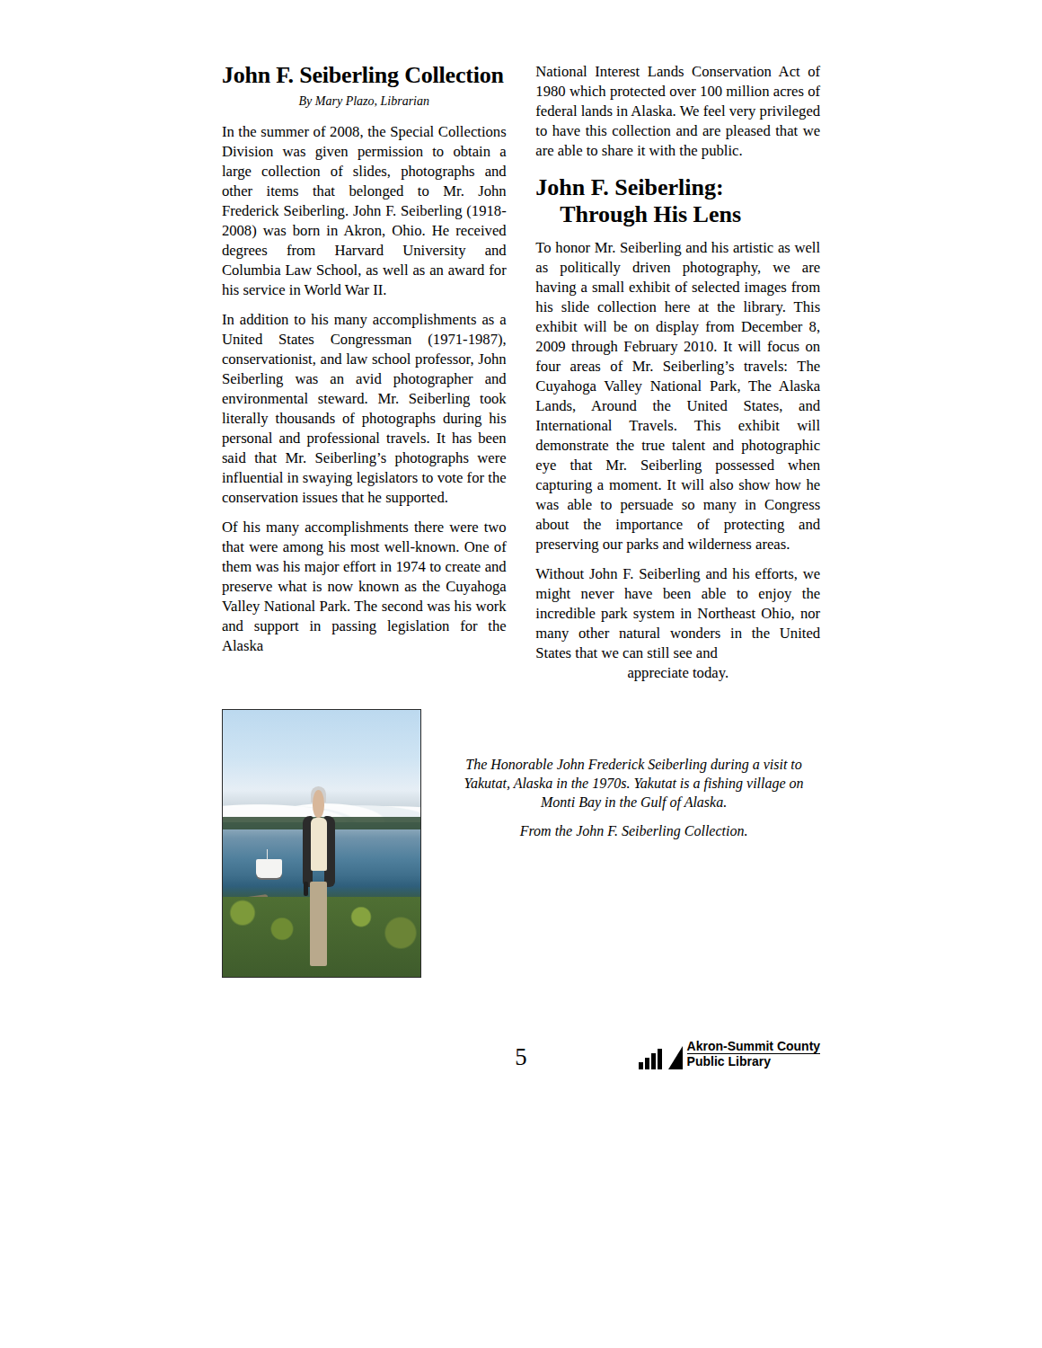John F. Seiberling Collection
By Mary Plazo, Librarian
In the summer of 2008, the Special Collections Division was given permission to obtain a large collection of slides, photographs and other items that belonged to Mr. John Frederick Seiberling. John F. Seiberling (1918-2008) was born in Akron, Ohio. He received degrees from Harvard University and Columbia Law School, as well as an award for his service in World War II.
In addition to his many accomplishments as a United States Congressman (1971-1987), conservationist, and law school professor, John Seiberling was an avid photographer and environmental steward. Mr. Seiberling took literally thousands of photographs during his personal and professional travels. It has been said that Mr. Seiberling’s photographs were influential in swaying legislators to vote for the conservation issues that he supported.
Of his many accomplishments there were two that were among his most well-known. One of them was his major effort in 1974 to create and preserve what is now known as the Cuyahoga Valley National Park. The second was his work and support in passing legislation for the Alaska
National Interest Lands Conservation Act of 1980 which protected over 100 million acres of federal lands in Alaska. We feel very privileged to have this collection and are pleased that we are able to share it with the public.
John F. Seiberling:Through His Lens
To honor Mr. Seiberling and his artistic as well as politically driven photography, we are having a small exhibit of selected images from his slide collection here at the library. This exhibit will be on display from December 8, 2009 through February 2010. It will focus on four areas of Mr. Seiberling’s travels: The Cuyahoga Valley National Park, The Alaska Lands, Around the United States, and International Travels. This exhibit will demonstrate the true talent and photographic eye that Mr. Seiberling possessed when capturing a moment. It will also show how he was able to persuade so many in Congress about the importance of protecting and preserving our parks and wilderness areas.
Without John F. Seiberling and his efforts, we might never have been able to enjoy the incredible park system in Northeast Ohio, nor many other natural wonders in the United States that we can still see and appreciate today.
The Honorable John Frederick Seiberling during a visit to Yakutat, Alaska in the 1970s. Yakutat is a fishing village on Monti Bay in the Gulf of Alaska.
From the John F. Seiberling Collection.
5
Akron-Summit County
Public Library